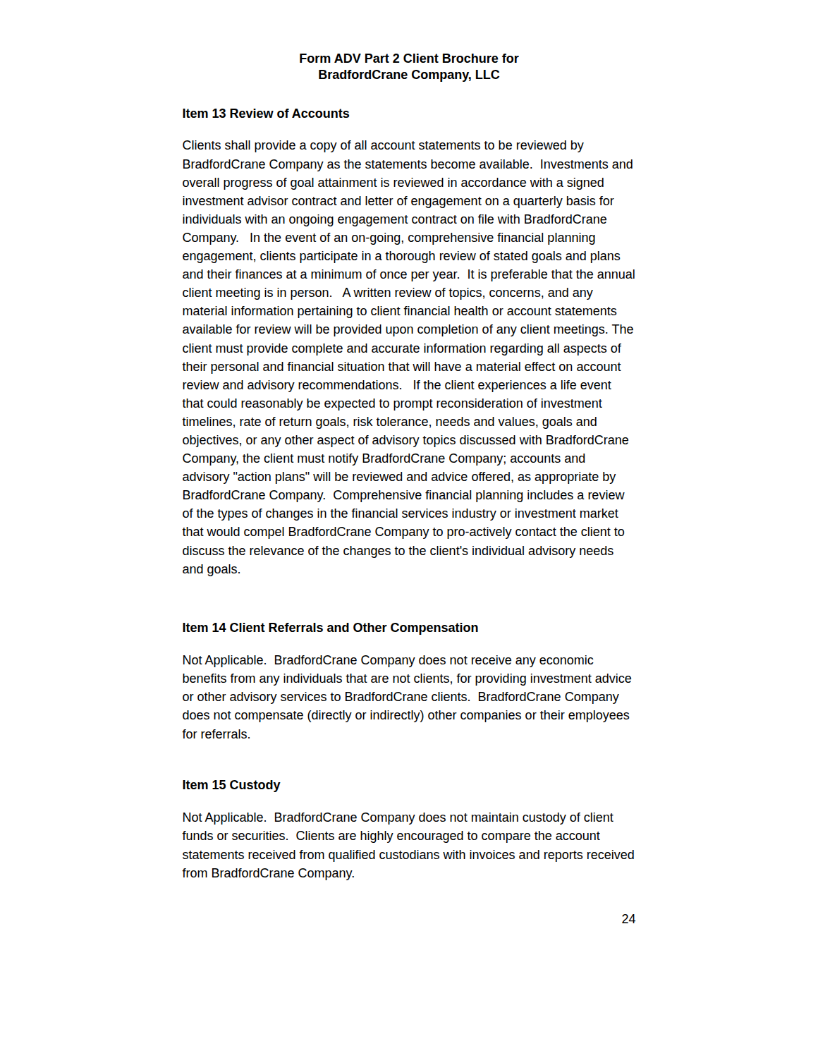Form ADV Part 2 Client Brochure for
BradfordCrane Company, LLC
Item 13 Review of Accounts
Clients shall provide a copy of all account statements to be reviewed by BradfordCrane Company as the statements become available. Investments and overall progress of goal attainment is reviewed in accordance with a signed investment advisor contract and letter of engagement on a quarterly basis for individuals with an ongoing engagement contract on file with BradfordCrane Company. In the event of an on-going, comprehensive financial planning engagement, clients participate in a thorough review of stated goals and plans and their finances at a minimum of once per year. It is preferable that the annual client meeting is in person. A written review of topics, concerns, and any material information pertaining to client financial health or account statements available for review will be provided upon completion of any client meetings. The client must provide complete and accurate information regarding all aspects of their personal and financial situation that will have a material effect on account review and advisory recommendations. If the client experiences a life event that could reasonably be expected to prompt reconsideration of investment timelines, rate of return goals, risk tolerance, needs and values, goals and objectives, or any other aspect of advisory topics discussed with BradfordCrane Company, the client must notify BradfordCrane Company; accounts and advisory "action plans" will be reviewed and advice offered, as appropriate by BradfordCrane Company. Comprehensive financial planning includes a review of the types of changes in the financial services industry or investment market that would compel BradfordCrane Company to pro-actively contact the client to discuss the relevance of the changes to the client's individual advisory needs and goals.
Item 14 Client Referrals and Other Compensation
Not Applicable. BradfordCrane Company does not receive any economic benefits from any individuals that are not clients, for providing investment advice or other advisory services to BradfordCrane clients. BradfordCrane Company does not compensate (directly or indirectly) other companies or their employees for referrals.
Item 15 Custody
Not Applicable. BradfordCrane Company does not maintain custody of client funds or securities. Clients are highly encouraged to compare the account statements received from qualified custodians with invoices and reports received from BradfordCrane Company.
24